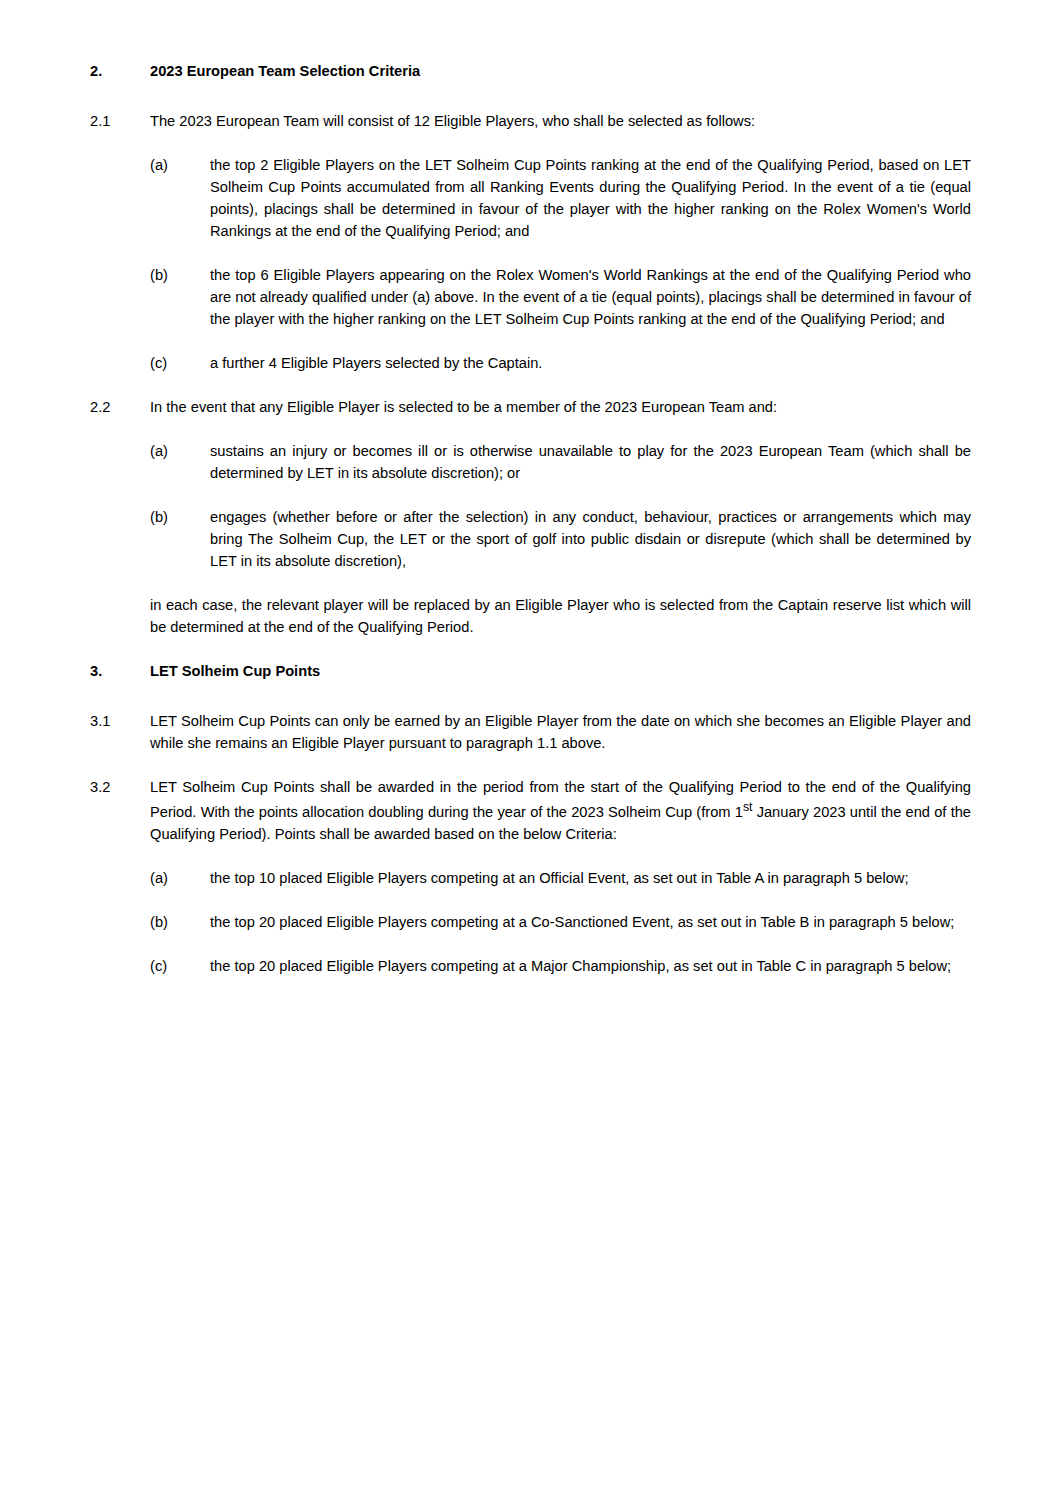2.
2023 European Team Selection Criteria
2.1
The 2023 European Team will consist of 12 Eligible Players, who shall be selected as follows:
(a)
the top 2 Eligible Players on the LET Solheim Cup Points ranking at the end of the Qualifying Period, based on LET Solheim Cup Points accumulated from all Ranking Events during the Qualifying Period. In the event of a tie (equal points), placings shall be determined in favour of the player with the higher ranking on the Rolex Women's World Rankings at the end of the Qualifying Period; and
(b)
the top 6 Eligible Players appearing on the Rolex Women's World Rankings at the end of the Qualifying Period who are not already qualified under (a) above. In the event of a tie (equal points), placings shall be determined in favour of the player with the higher ranking on the LET Solheim Cup Points ranking at the end of the Qualifying Period; and
(c)
a further 4 Eligible Players selected by the Captain.
2.2
In the event that any Eligible Player is selected to be a member of the 2023 European Team and:
(a)
sustains an injury or becomes ill or is otherwise unavailable to play for the 2023 European Team (which shall be determined by LET in its absolute discretion); or
(b)
engages (whether before or after the selection) in any conduct, behaviour, practices or arrangements which may bring The Solheim Cup, the LET or the sport of golf into public disdain or disrepute (which shall be determined by LET in its absolute discretion),
in each case, the relevant player will be replaced by an Eligible Player who is selected from the Captain reserve list which will be determined at the end of the Qualifying Period.
3.
LET Solheim Cup Points
3.1
LET Solheim Cup Points can only be earned by an Eligible Player from the date on which she becomes an Eligible Player and while she remains an Eligible Player pursuant to paragraph 1.1 above.
3.2
LET Solheim Cup Points shall be awarded in the period from the start of the Qualifying Period to the end of the Qualifying Period. With the points allocation doubling during the year of the 2023 Solheim Cup (from 1st January 2023 until the end of the Qualifying Period). Points shall be awarded based on the below Criteria:
(a)
the top 10 placed Eligible Players competing at an Official Event, as set out in Table A in paragraph 5 below;
(b)
the top 20 placed Eligible Players competing at a Co-Sanctioned Event, as set out in Table B in paragraph 5 below;
(c)
the top 20 placed Eligible Players competing at a Major Championship, as set out in Table C in paragraph 5 below;